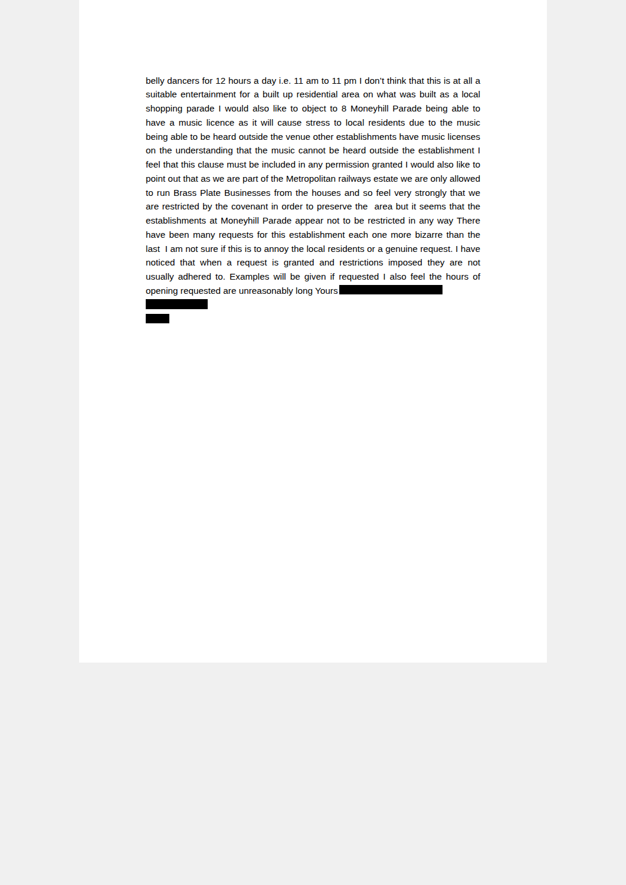belly dancers for 12 hours a day i.e. 11 am to 11 pm I don’t think that this is at all a suitable entertainment for a built up residential area on what was built as a local shopping parade I would also like to object to 8 Moneyhill Parade being able to have a music licence as it will cause stress to local residents due to the music being able to be heard outside the venue other establishments have music licenses on the understanding that the music cannot be heard outside the establishment I feel that this clause must be included in any permission granted I would also like to point out that as we are part of the Metropolitan railways estate we are only allowed to run Brass Plate Businesses from the houses and so feel very strongly that we are restricted by the covenant in order to preserve the area but it seems that the establishments at Moneyhill Parade appear not to be restricted in any way There have been many requests for this establishment each one more bizarre than the last I am not sure if this is to annoy the local residents or a genuine request. I have noticed that when a request is granted and restrictions imposed they are not usually adhered to. Examples will be given if requested I also feel the hours of opening requested are unreasonably long Yours